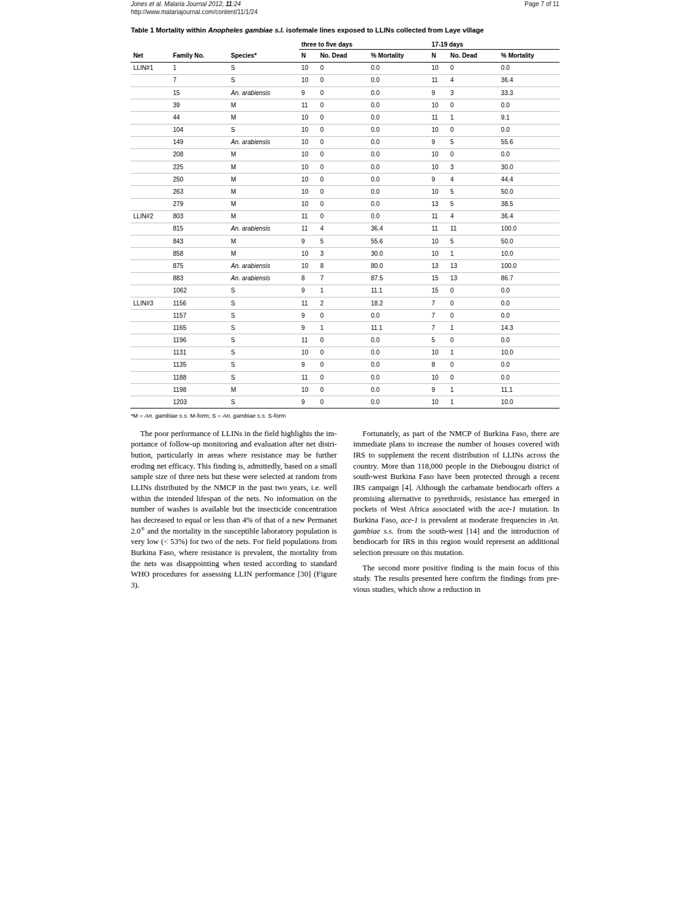Jones et al. Malaria Journal 2012, 11:24
http://www.malariajournal.com/content/11/1/24
Page 7 of 11
Table 1 Mortality within Anopheles gambiae s.l. isofemale lines exposed to LLINs collected from Laye village
| | | | three to five days | 17-19 days |
| --- | --- | --- | --- | --- |
| Net | Family No. | Species* | N | No. Dead | % Mortality | N | No. Dead | % Mortality |
| LLIN#1 | 1 | S | 10 | 0 | 0.0 | 10 | 0 | 0.0 |
| | 7 | S | 10 | 0 | 0.0 | 11 | 4 | 36.4 |
| | 15 | An. arabiensis | 9 | 0 | 0.0 | 9 | 3 | 33.3 |
| | 39 | M | 11 | 0 | 0.0 | 10 | 0 | 0.0 |
| | 44 | M | 10 | 0 | 0.0 | 11 | 1 | 9.1 |
| | 104 | S | 10 | 0 | 0.0 | 10 | 0 | 0.0 |
| | 149 | An. arabiensis | 10 | 0 | 0.0 | 9 | 5 | 55.6 |
| | 208 | M | 10 | 0 | 0.0 | 10 | 0 | 0.0 |
| | 225 | M | 10 | 0 | 0.0 | 10 | 3 | 30.0 |
| | 250 | M | 10 | 0 | 0.0 | 9 | 4 | 44.4 |
| | 263 | M | 10 | 0 | 0.0 | 10 | 5 | 50.0 |
| | 279 | M | 10 | 0 | 0.0 | 13 | 5 | 38.5 |
| LLIN#2 | 803 | M | 11 | 0 | 0.0 | 11 | 4 | 36.4 |
| | 815 | An. arabiensis | 11 | 4 | 36.4 | 11 | 11 | 100.0 |
| | 843 | M | 9 | 5 | 55.6 | 10 | 5 | 50.0 |
| | 858 | M | 10 | 3 | 30.0 | 10 | 1 | 10.0 |
| | 875 | An. arabiensis | 10 | 8 | 80.0 | 13 | 13 | 100.0 |
| | 883 | An. arabiensis | 8 | 7 | 87.5 | 15 | 13 | 86.7 |
| | 1062 | S | 9 | 1 | 11.1 | 15 | 0 | 0.0 |
| LLIN#3 | 1156 | S | 11 | 2 | 18.2 | 7 | 0 | 0.0 |
| | 1157 | S | 9 | 0 | 0.0 | 7 | 0 | 0.0 |
| | 1165 | S | 9 | 1 | 11.1 | 7 | 1 | 14.3 |
| | 1196 | S | 11 | 0 | 0.0 | 5 | 0 | 0.0 |
| | 1131 | S | 10 | 0 | 0.0 | 10 | 1 | 10.0 |
| | 1135 | S | 9 | 0 | 0.0 | 8 | 0 | 0.0 |
| | 1188 | S | 11 | 0 | 0.0 | 10 | 0 | 0.0 |
| | 1198 | M | 10 | 0 | 0.0 | 9 | 1 | 11.1 |
| | 1203 | S | 9 | 0 | 0.0 | 10 | 1 | 10.0 |
*M = An. gambiae s.s. M-form; S = An. gambiae s.s. S-form
The poor performance of LLINs in the field highlights the importance of follow-up monitoring and evaluation after net distribution, particularly in areas where resistance may be further eroding net efficacy. This finding is, admittedly, based on a small sample size of three nets but these were selected at random from LLINs distributed by the NMCP in the past two years, i.e. well within the intended lifespan of the nets. No information on the number of washes is available but the insecticide concentration has decreased to equal or less than 4% of that of a new Permanet 2.0® and the mortality in the susceptible laboratory population is very low (< 53%) for two of the nets. For field populations from Burkina Faso, where resistance is prevalent, the mortality from the nets was disappointing when tested according to standard WHO procedures for assessing LLIN performance [30] (Figure 3).
Fortunately, as part of the NMCP of Burkina Faso, there are immediate plans to increase the number of houses covered with IRS to supplement the recent distribution of LLINs across the country. More than 118,000 people in the Diebougou district of south-west Burkina Faso have been protected through a recent IRS campaign [4]. Although the carbamate bendiocarb offers a promising alternative to pyrethroids, resistance has emerged in pockets of West Africa associated with the ace-1 mutation. In Burkina Faso, ace-1 is prevalent at moderate frequencies in An. gambiae s.s. from the south-west [14] and the introduction of bendiocarb for IRS in this region would represent an additional selection pressure on this mutation.
The second more positive finding is the main focus of this study. The results presented here confirm the findings from previous studies, which show a reduction in